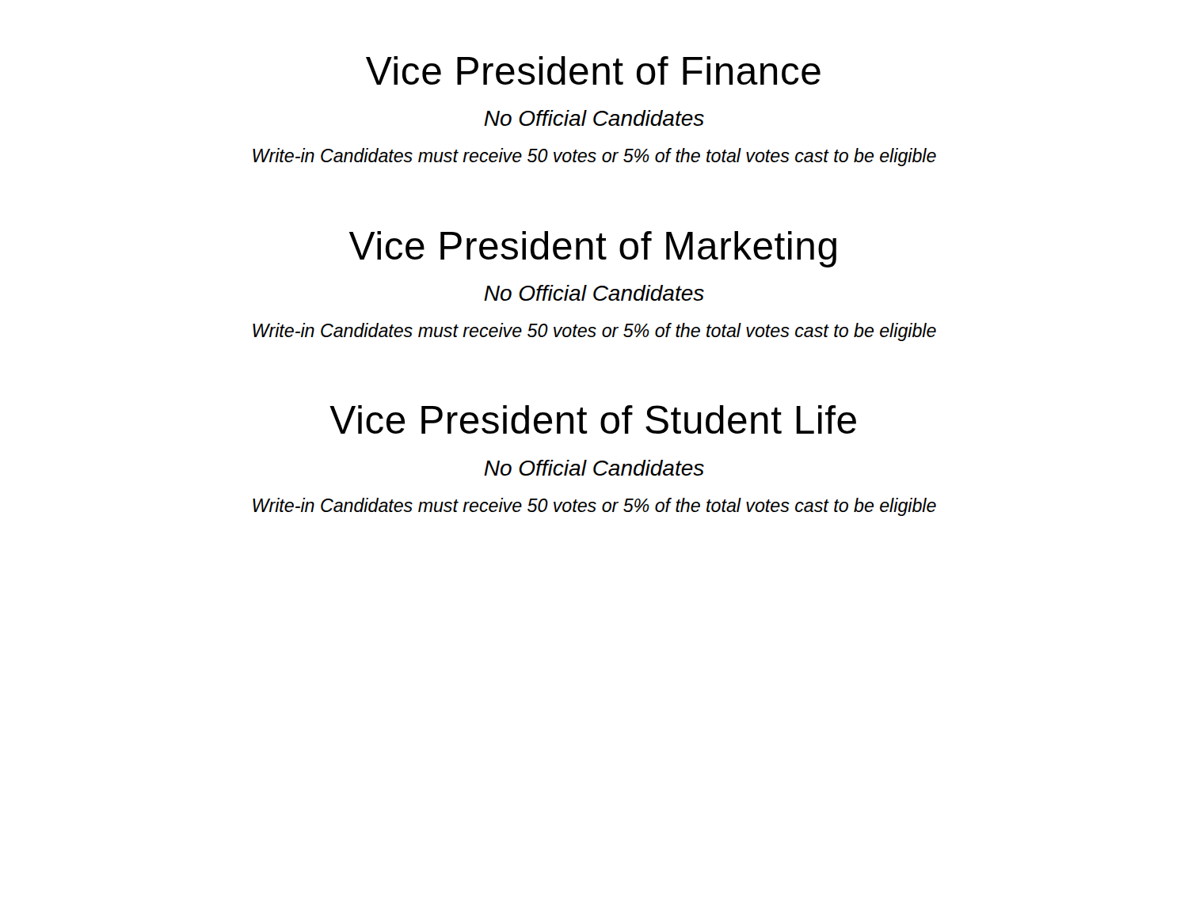Vice President of Finance
No Official Candidates
Write-in Candidates must receive 50 votes or 5% of the total votes cast to be eligible
Vice President of Marketing
No Official Candidates
Write-in Candidates must receive 50 votes or 5% of the total votes cast to be eligible
Vice President of Student Life
No Official Candidates
Write-in Candidates must receive 50 votes or 5% of the total votes cast to be eligible